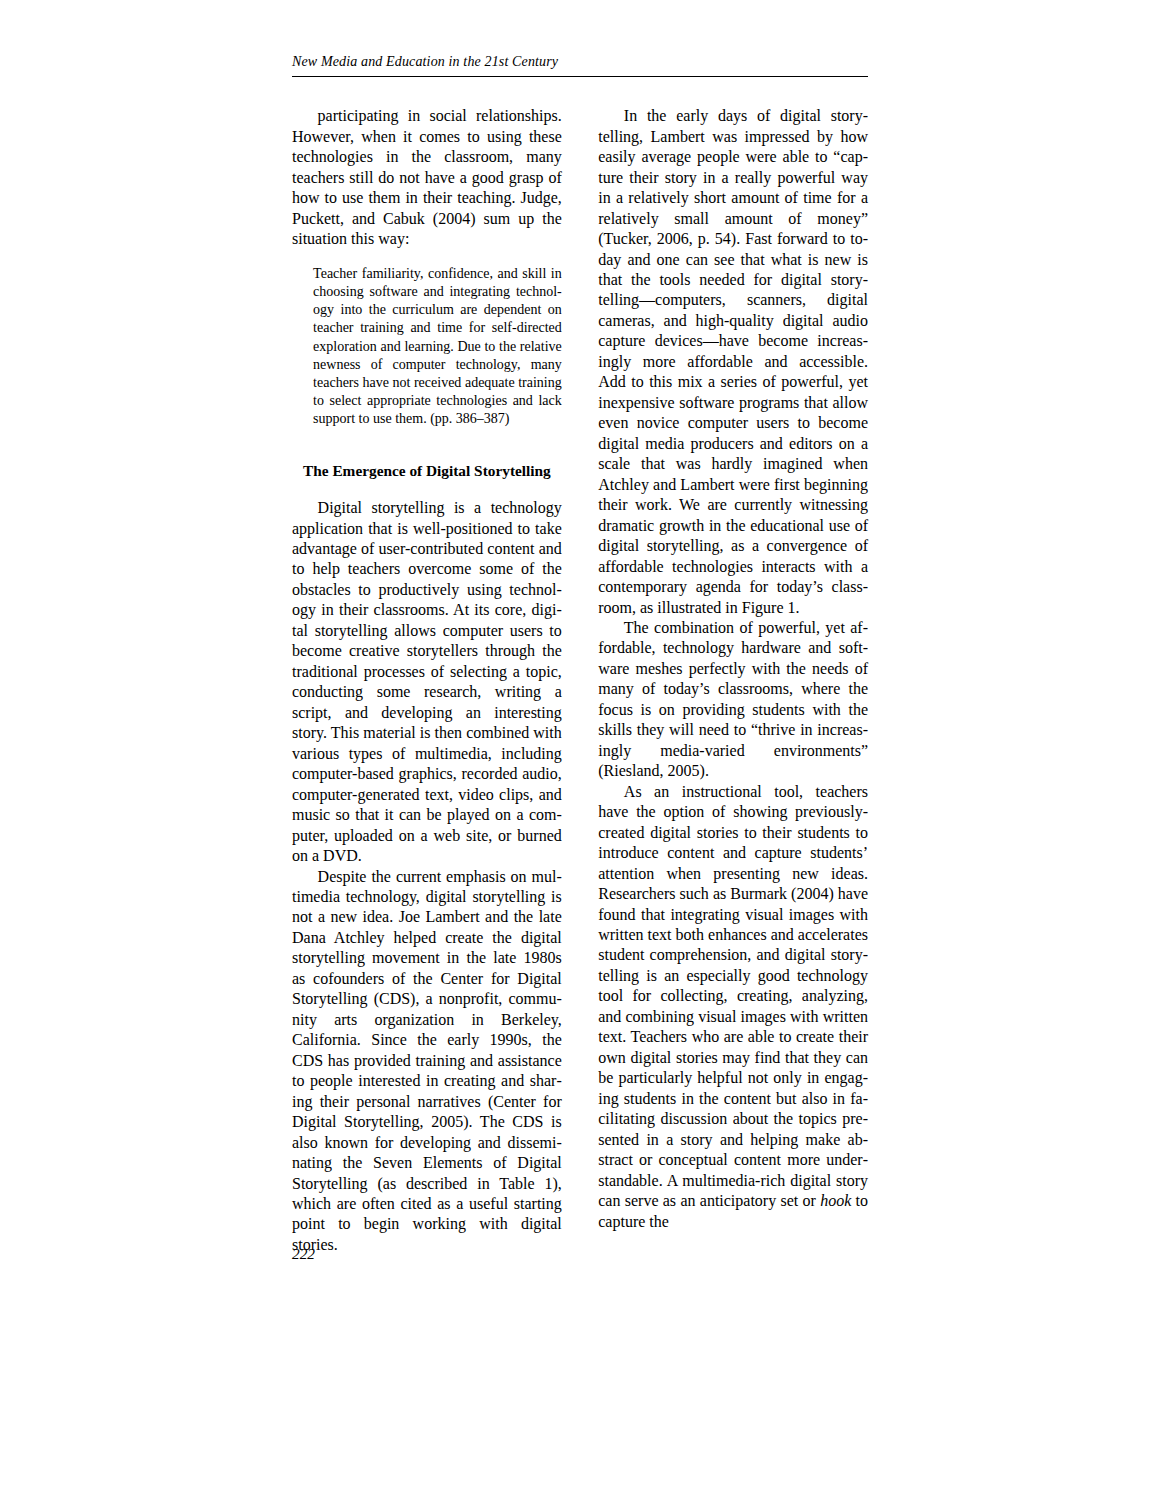New Media and Education in the 21st Century
participating in social relationships. However, when it comes to using these technologies in the classroom, many teachers still do not have a good grasp of how to use them in their teaching. Judge, Puckett, and Cabuk (2004) sum up the situation this way:
Teacher familiarity, confidence, and skill in choosing software and integrating technology into the curriculum are dependent on teacher training and time for self-directed exploration and learning. Due to the relative newness of computer technology, many teachers have not received adequate training to select appropriate technologies and lack support to use them. (pp. 386–387)
The Emergence of Digital Storytelling
Digital storytelling is a technology application that is well-positioned to take advantage of user-contributed content and to help teachers overcome some of the obstacles to productively using technology in their classrooms. At its core, digital storytelling allows computer users to become creative storytellers through the traditional processes of selecting a topic, conducting some research, writing a script, and developing an interesting story. This material is then combined with various types of multimedia, including computer-based graphics, recorded audio, computer-generated text, video clips, and music so that it can be played on a computer, uploaded on a web site, or burned on a DVD.
Despite the current emphasis on multimedia technology, digital storytelling is not a new idea. Joe Lambert and the late Dana Atchley helped create the digital storytelling movement in the late 1980s as cofounders of the Center for Digital Storytelling (CDS), a nonprofit, community arts organization in Berkeley, California. Since the early 1990s, the CDS has provided training and assistance to people interested in creating and sharing their personal narratives (Center for Digital Storytelling, 2005). The CDS is also known for developing and disseminating the Seven Elements of Digital Storytelling (as described in Table 1), which are often cited as a useful starting point to begin working with digital stories.
In the early days of digital storytelling, Lambert was impressed by how easily average people were able to “capture their story in a really powerful way in a relatively short amount of time for a relatively small amount of money” (Tucker, 2006, p. 54). Fast forward to today and one can see that what is new is that the tools needed for digital storytelling—computers, scanners, digital cameras, and high-quality digital audio capture devices—have become increasingly more affordable and accessible. Add to this mix a series of powerful, yet inexpensive software programs that allow even novice computer users to become digital media producers and editors on a scale that was hardly imagined when Atchley and Lambert were first beginning their work. We are currently witnessing dramatic growth in the educational use of digital storytelling, as a convergence of affordable technologies interacts with a contemporary agenda for today’s classroom, as illustrated in Figure 1.
The combination of powerful, yet affordable, technology hardware and software meshes perfectly with the needs of many of today’s classrooms, where the focus is on providing students with the skills they will need to “thrive in increasingly media-varied environments” (Riesland, 2005).
As an instructional tool, teachers have the option of showing previously-created digital stories to their students to introduce content and capture students’ attention when presenting new ideas. Researchers such as Burmark (2004) have found that integrating visual images with written text both enhances and accelerates student comprehension, and digital storytelling is an especially good technology tool for collecting, creating, analyzing, and combining visual images with written text. Teachers who are able to create their own digital stories may find that they can be particularly helpful not only in engaging students in the content but also in facilitating discussion about the topics presented in a story and helping make abstract or conceptual content more understandable. A multimedia-rich digital story can serve as an anticipatory set or hook to capture the
222